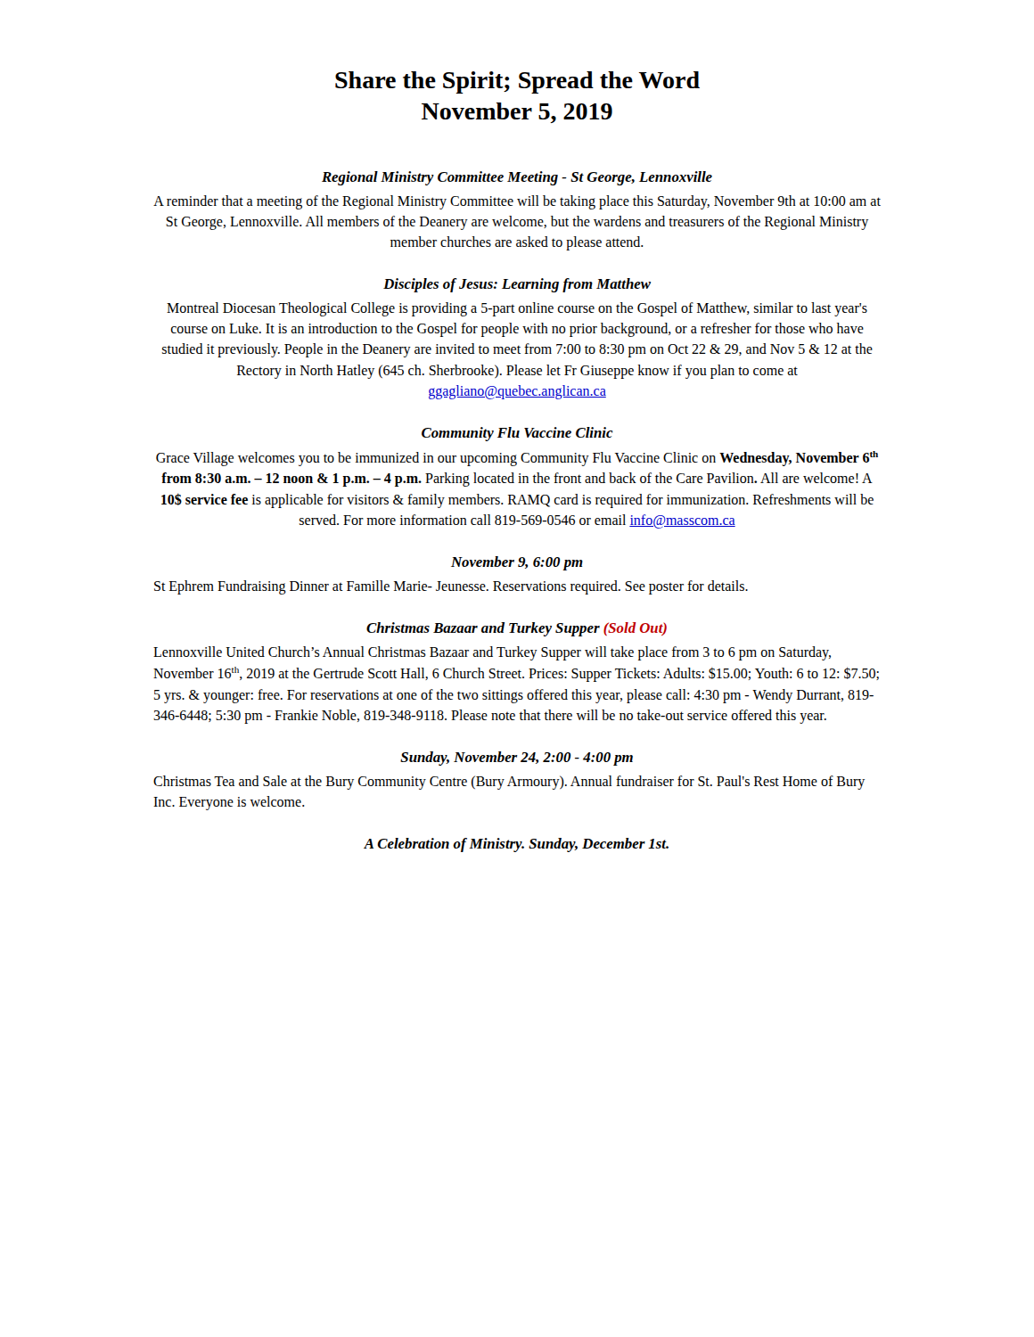Share the Spirit; Spread the Word
November 5, 2019
Regional Ministry Committee Meeting - St George, Lennoxville
A reminder that a meeting of the Regional Ministry Committee will be taking place this Saturday, November 9th at 10:00 am at St George, Lennoxville. All members of the Deanery are welcome, but the wardens and treasurers of the Regional Ministry member churches are asked to please attend.
Disciples of Jesus: Learning from Matthew
Montreal Diocesan Theological College is providing a 5-part online course on the Gospel of Matthew, similar to last year's course on Luke. It is an introduction to the Gospel for people with no prior background, or a refresher for those who have studied it previously. People in the Deanery are invited to meet from 7:00 to 8:30 pm on Oct 22 & 29, and Nov 5 & 12 at the Rectory in North Hatley (645 ch. Sherbrooke). Please let Fr Giuseppe know if you plan to come at ggagliano@quebec.anglican.ca
Community Flu Vaccine Clinic
Grace Village welcomes you to be immunized in our upcoming Community Flu Vaccine Clinic on Wednesday, November 6th from 8:30 a.m. – 12 noon & 1 p.m. – 4 p.m. Parking located in the front and back of the Care Pavilion. All are welcome! A 10$ service fee is applicable for visitors & family members. RAMQ card is required for immunization. Refreshments will be served. For more information call 819-569-0546 or email info@masscom.ca
November 9, 6:00 pm
St Ephrem Fundraising Dinner at Famille Marie- Jeunesse. Reservations required. See poster for details.
Christmas Bazaar and Turkey Supper (Sold Out)
Lennoxville United Church’s Annual Christmas Bazaar and Turkey Supper will take place from 3 to 6 pm on Saturday, November 16th, 2019 at the Gertrude Scott Hall, 6 Church Street. Prices: Supper Tickets: Adults: $15.00; Youth: 6 to 12: $7.50; 5 yrs. & younger: free. For reservations at one of the two sittings offered this year, please call: 4:30 pm - Wendy Durrant, 819-346-6448; 5:30 pm - Frankie Noble, 819-348-9118. Please note that there will be no take-out service offered this year.
Sunday, November 24, 2:00 - 4:00 pm
Christmas Tea and Sale at the Bury Community Centre (Bury Armoury). Annual fundraiser for St. Paul's Rest Home of Bury Inc. Everyone is welcome.
A Celebration of Ministry. Sunday, December 1st.